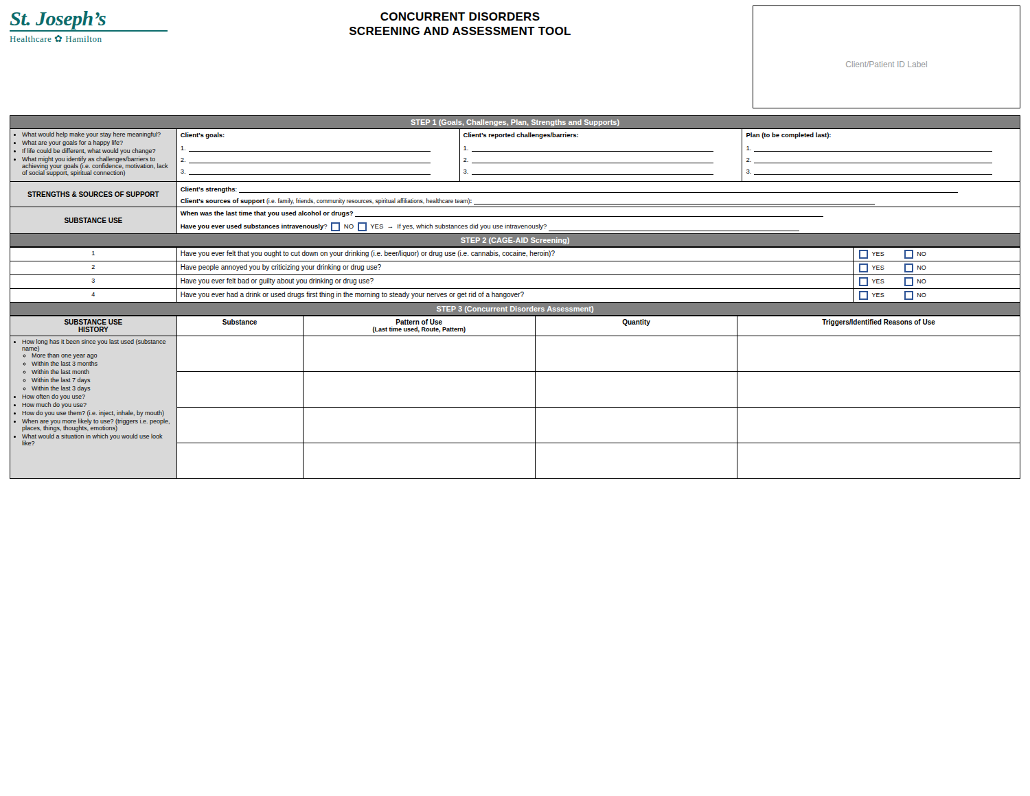St. Joseph’s
Healthcare ✿ Hamilton
CONCURRENT DISORDERS
SCREENING AND ASSESSMENT TOOL
Client/Patient ID Label
| STEP 1 (Goals, Challenges, Plan, Strengths and Supports) |
| What would help make your stay here meaningful? What are your goals for a happy life? If life could be different, what would you change? What might you identify as challenges/barriers to achieving your goals (i.e. confidence, motivation, lack of social support, spiritual connection) | Client’s goals: 1. 2. 3. | Client’s reported challenges/barriers: 1. 2. 3. | Plan (to be completed last): 1. 2. 3. |
| STRENGTHS & SOURCES OF SUPPORT | Client’s strengths : Client’s sources of support (i.e. family, friends, community resources, spiritual affiliations, healthcare team) : |
| SUBSTANCE USE | When was the last time that you used alcohol or drugs? Have you ever used substances intravenously ? NO YES → If yes, which substances did you use intravenously? |
| STEP 2 (CAGE-AID Screening) |
| 1 | Have you ever felt that you ought to cut down on your drinking (i.e. beer/liquor) or drug use (i.e. cannabis, cocaine, heroin)? | YES NO |
| 2 | Have people annoyed you by criticizing your drinking or drug use? | YES NO |
| 3 | Have you ever felt bad or guilty about you drinking or drug use? | YES NO |
| 4 | Have you ever had a drink or used drugs first thing in the morning to steady your nerves or get rid of a hangover? | YES NO |
| STEP 3 (Concurrent Disorders Assessment) |
| SUBSTANCE USE HISTORY | Substance | Pattern of Use (Last time used, Route, Pattern) | Quantity | Triggers/Identified Reasons of Use |
| How long has it been since you last used (substance name) More than one year ago Within the last 3 months Within the last month Within the last 7 days Within the last 3 days How often do you use? How much do you use? How do you use them? (i.e. inject, inhale, by mouth) When are you more likely to use? (triggers i.e. people, places, things, thoughts, emotions) What would a situation in which you would use look like? | | | | |